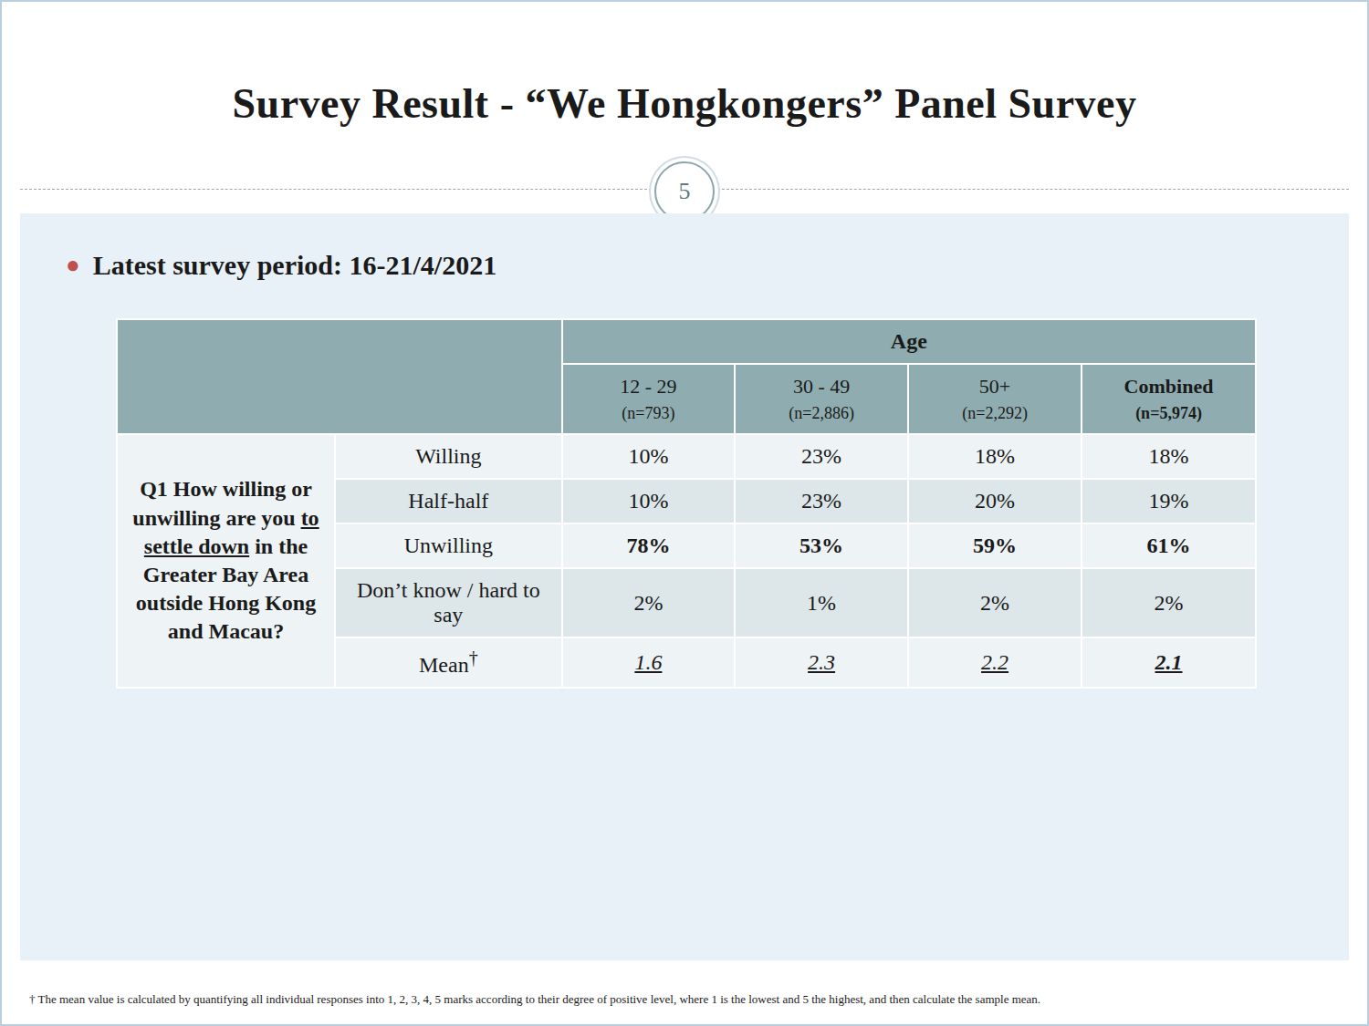Survey Result - “We Hongkongers” Panel Survey
5
●Latest survey period: 16-21/4/2021
| | Age |
| 12 - 29 (n=793) | 30 - 49 (n=2,886) | 50+ (n=2,292) | Combined (n=5,974) |
| Q1 How willing or unwilling are you to settle down in the Greater Bay Area outside Hong Kong and Macau? | Willing | 10% | 23% | 18% | 18% |
| Half-half | 10% | 23% | 20% | 19% |
| Unwilling | 78% | 53% | 59% | 61% |
| Don’t know / hard to say | 2% | 1% | 2% | 2% |
| Mean † | 1.6 | 2.3 | 2.2 | 2.1 |
† The mean value is calculated by quantifying all individual responses into 1, 2, 3, 4, 5 marks according to their degree of positive level, where 1 is the lowest and 5 the highest, and then calculate the sample mean.